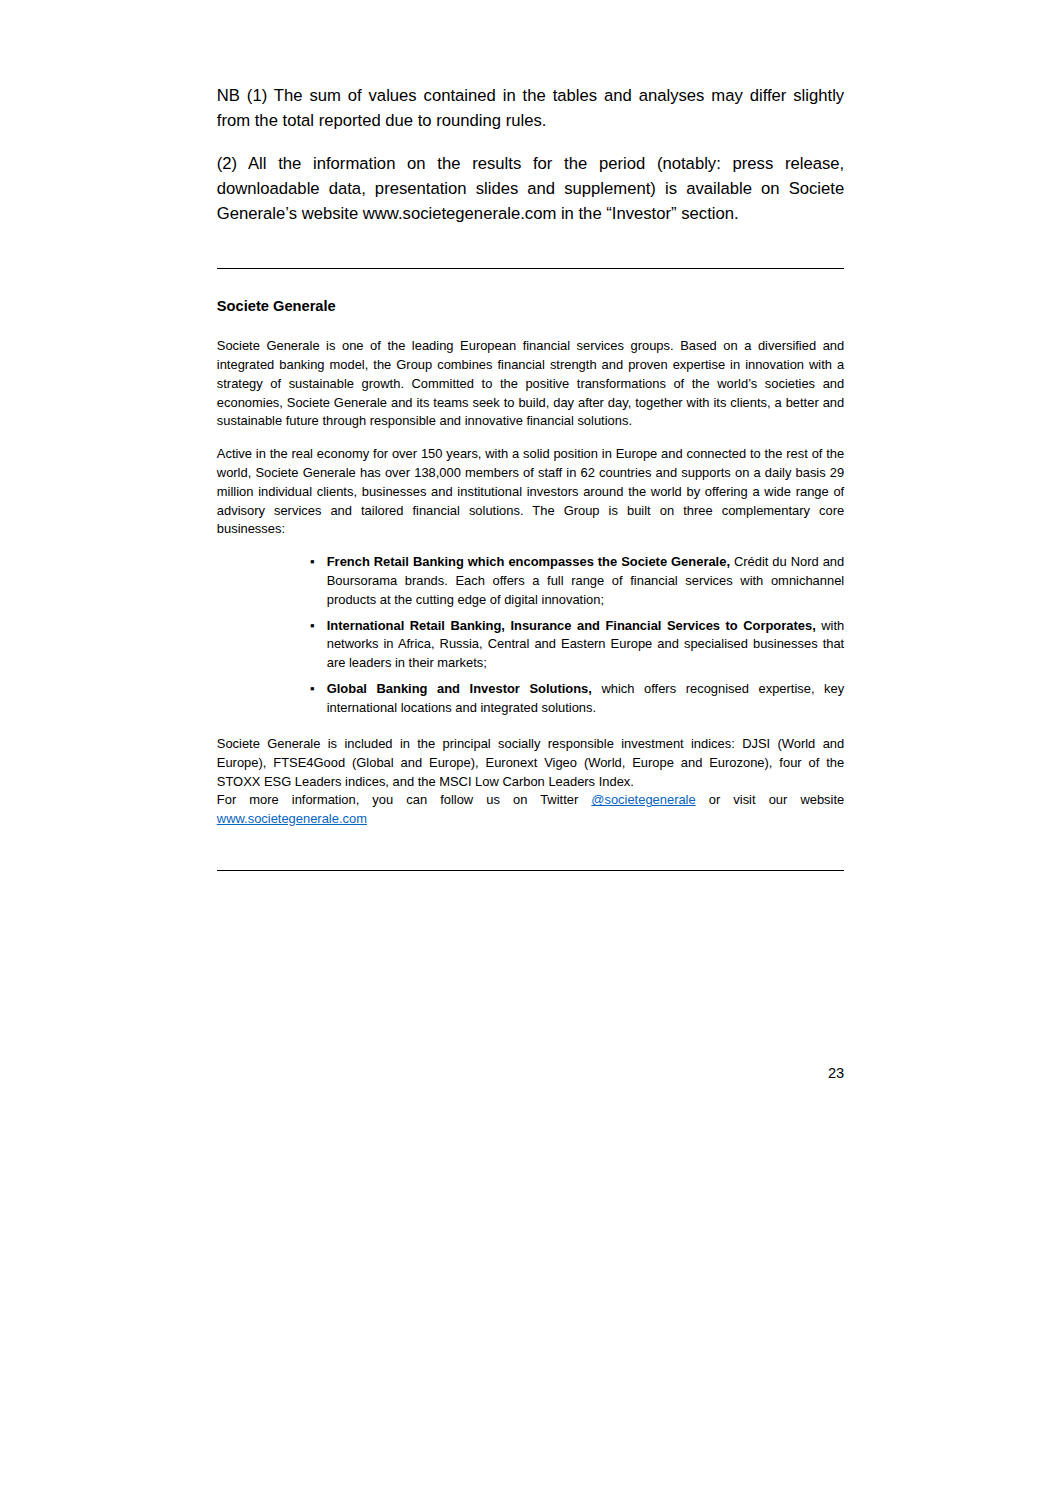NB (1) The sum of values contained in the tables and analyses may differ slightly from the total reported due to rounding rules.
(2) All the information on the results for the period (notably: press release, downloadable data, presentation slides and supplement) is available on Societe Generale’s website www.societegenerale.com in the “Investor” section.
Societe Generale
Societe Generale is one of the leading European financial services groups. Based on a diversified and integrated banking model, the Group combines financial strength and proven expertise in innovation with a strategy of sustainable growth. Committed to the positive transformations of the world’s societies and economies, Societe Generale and its teams seek to build, day after day, together with its clients, a better and sustainable future through responsible and innovative financial solutions.
Active in the real economy for over 150 years, with a solid position in Europe and connected to the rest of the world, Societe Generale has over 138,000 members of staff in 62 countries and supports on a daily basis 29 million individual clients, businesses and institutional investors around the world by offering a wide range of advisory services and tailored financial solutions. The Group is built on three complementary core businesses:
French Retail Banking which encompasses the Societe Generale, Crédit du Nord and Boursorama brands. Each offers a full range of financial services with omnichannel products at the cutting edge of digital innovation;
International Retail Banking, Insurance and Financial Services to Corporates, with networks in Africa, Russia, Central and Eastern Europe and specialised businesses that are leaders in their markets;
Global Banking and Investor Solutions, which offers recognised expertise, key international locations and integrated solutions.
Societe Generale is included in the principal socially responsible investment indices: DJSI (World and Europe), FTSE4Good (Global and Europe), Euronext Vigeo (World, Europe and Eurozone), four of the STOXX ESG Leaders indices, and the MSCI Low Carbon Leaders Index.
For more information, you can follow us on Twitter @societegenerale or visit our website www.societegenerale.com
23